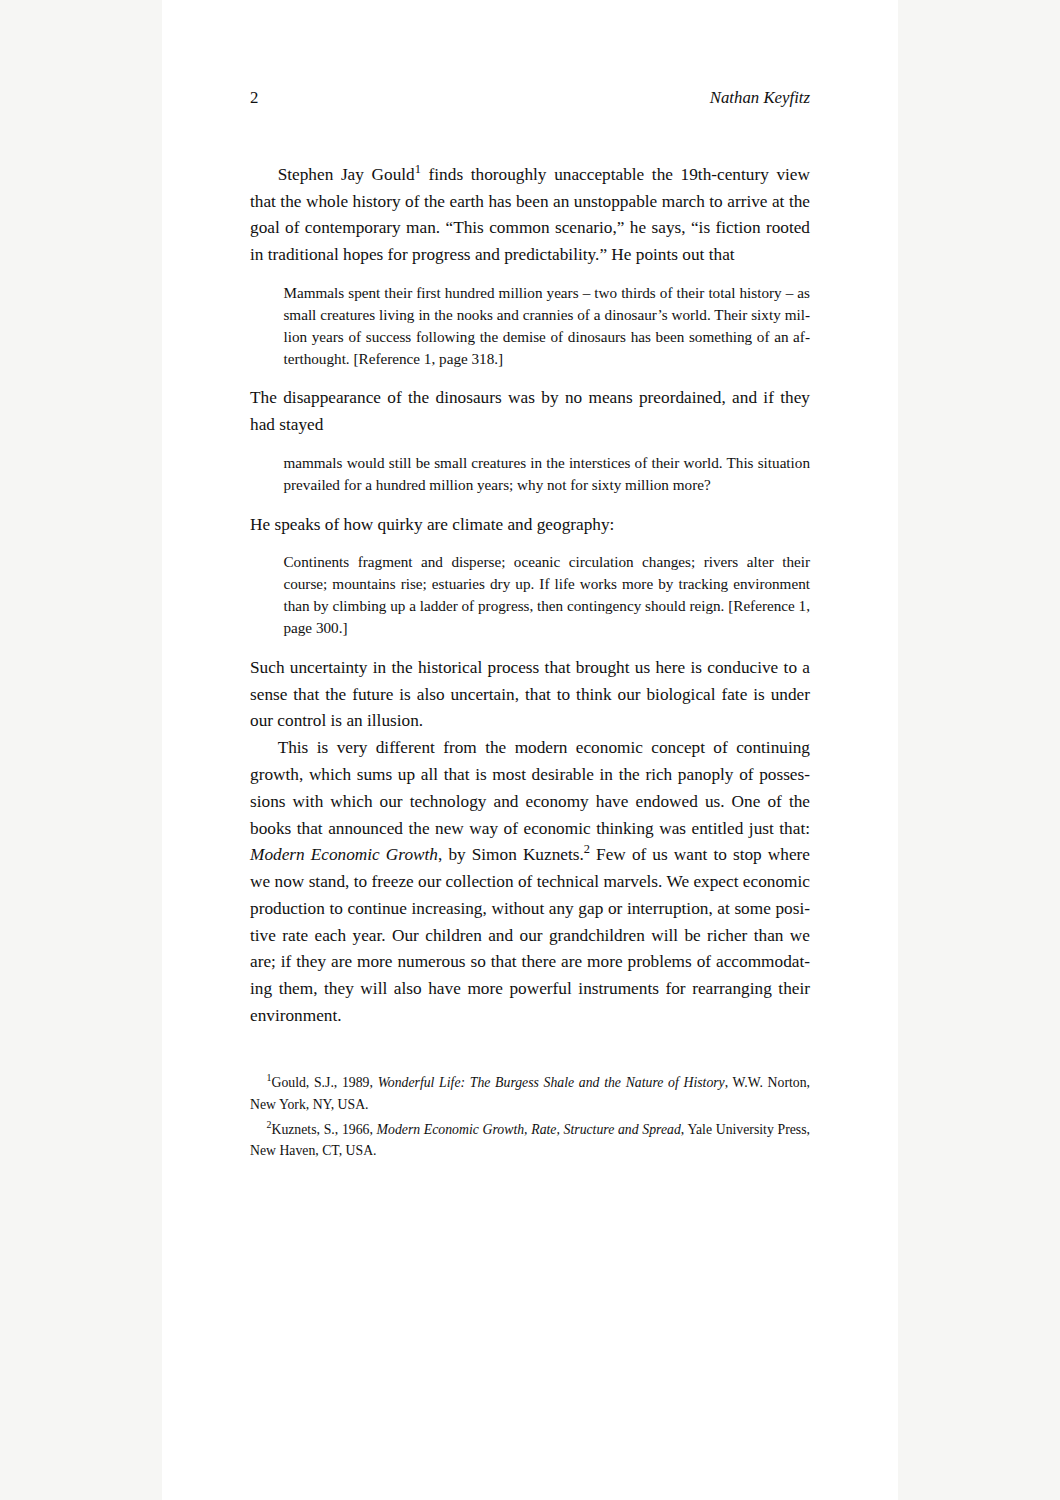2 Nathan Keyfitz
Stephen Jay Gould1 finds thoroughly unacceptable the 19th-century view that the whole history of the earth has been an unstoppable march to arrive at the goal of contemporary man. “This common scenario,” he says, “is fiction rooted in traditional hopes for progress and predictability.” He points out that
Mammals spent their first hundred million years – two thirds of their total history – as small creatures living in the nooks and crannies of a dinosaur’s world. Their sixty million years of success following the demise of dinosaurs has been something of an afterthought. [Reference 1, page 318.]
The disappearance of the dinosaurs was by no means preordained, and if they had stayed
mammals would still be small creatures in the interstices of their world. This situation prevailed for a hundred million years; why not for sixty million more?
He speaks of how quirky are climate and geography:
Continents fragment and disperse; oceanic circulation changes; rivers alter their course; mountains rise; estuaries dry up. If life works more by tracking environment than by climbing up a ladder of progress, then contingency should reign. [Reference 1, page 300.]
Such uncertainty in the historical process that brought us here is conducive to a sense that the future is also uncertain, that to think our biological fate is under our control is an illusion.
This is very different from the modern economic concept of continuing growth, which sums up all that is most desirable in the rich panoply of possessions with which our technology and economy have endowed us. One of the books that announced the new way of economic thinking was entitled just that: Modern Economic Growth, by Simon Kuznets.2 Few of us want to stop where we now stand, to freeze our collection of technical marvels. We expect economic production to continue increasing, without any gap or interruption, at some positive rate each year. Our children and our grandchildren will be richer than we are; if they are more numerous so that there are more problems of accommodating them, they will also have more powerful instruments for rearranging their environment.
1Gould, S.J., 1989, Wonderful Life: The Burgess Shale and the Nature of History, W.W. Norton, New York, NY, USA.
2Kuznets, S., 1966, Modern Economic Growth, Rate, Structure and Spread, Yale University Press, New Haven, CT, USA.